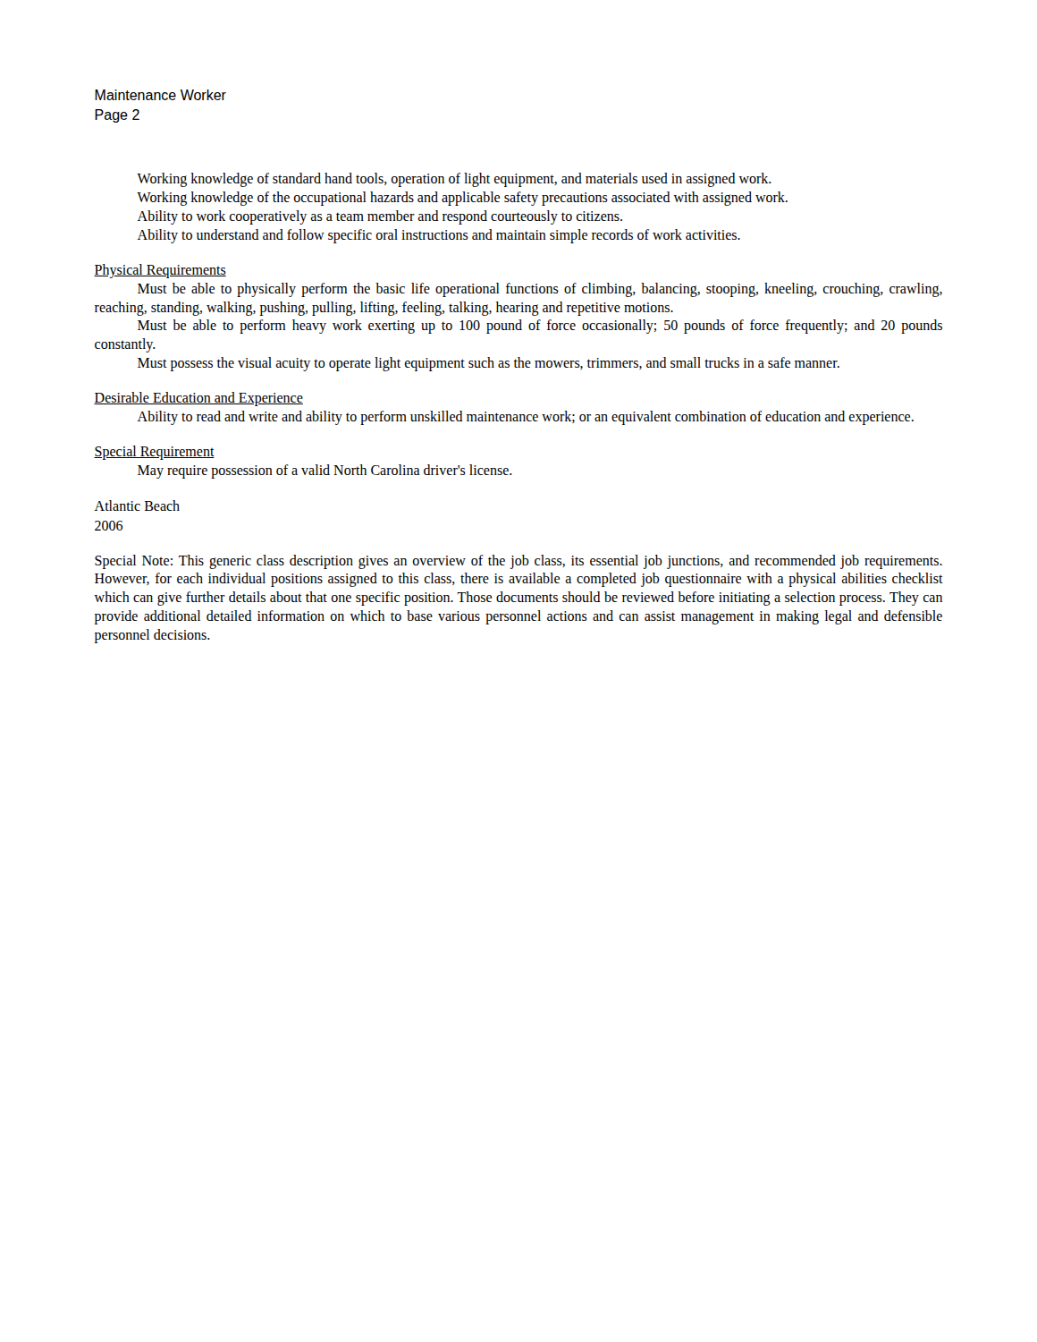Maintenance Worker
Page 2
Working knowledge of standard hand tools, operation of light equipment, and materials used in assigned work.
Working knowledge of the occupational hazards and applicable safety precautions associated with assigned work.
Ability to work cooperatively as a team member and respond courteously to citizens.
Ability to understand and follow specific oral instructions and maintain simple records of work activities.
Physical Requirements
Must be able to physically perform the basic life operational functions of climbing, balancing, stooping, kneeling, crouching, crawling, reaching, standing, walking, pushing, pulling, lifting, feeling, talking, hearing and repetitive motions.
Must be able to perform heavy work exerting up to 100 pound of force occasionally; 50 pounds of force frequently; and 20 pounds constantly.
Must possess the visual acuity to operate light equipment such as the mowers, trimmers, and small trucks in a safe manner.
Desirable Education and Experience
Ability to read and write and ability to perform unskilled maintenance work; or an equivalent combination of education and experience.
Special Requirement
May require possession of a valid North Carolina driver's license.
Atlantic Beach
2006
Special Note: This generic class description gives an overview of the job class, its essential job junctions, and recommended job requirements. However, for each individual positions assigned to this class, there is available a completed job questionnaire with a physical abilities checklist which can give further details about that one specific position. Those documents should be reviewed before initiating a selection process. They can provide additional detailed information on which to base various personnel actions and can assist management in making legal and defensible personnel decisions.